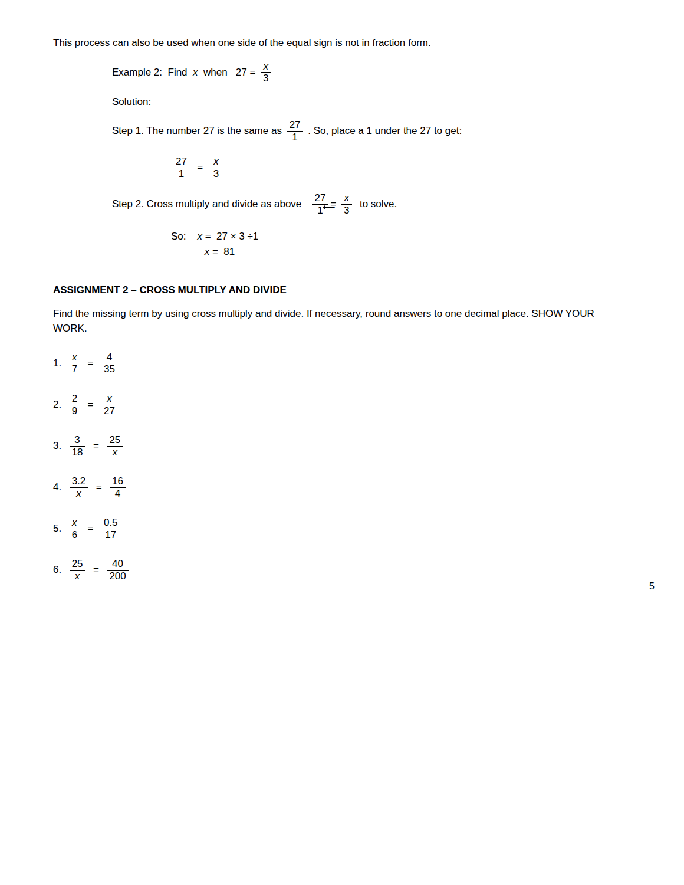This process can also be used when one side of the equal sign is not in fraction form.
Example 2: Find x when 27 = x 3
Solution:
Step 1. The number 27 is the same as 271 . So, place a 1 under the 27 to get:
271 = x 3
Step 2. Cross multiply and divide as above 271⟵= x 3 to solve.
So: x = 27 × 3 ÷1
x = 81
ASSIGNMENT 2 – CROSS MULTIPLY AND DIVIDE
Find the missing term by using cross multiply and divide. If necessary, round answers to one decimal place. SHOW YOUR WORK.
1. x 7 = 435
2. 29 = x 27
3. 318 = 25 x
4. 3.2 x = 164
5. x 6 = 0.517
6. 25 x = 40200
5